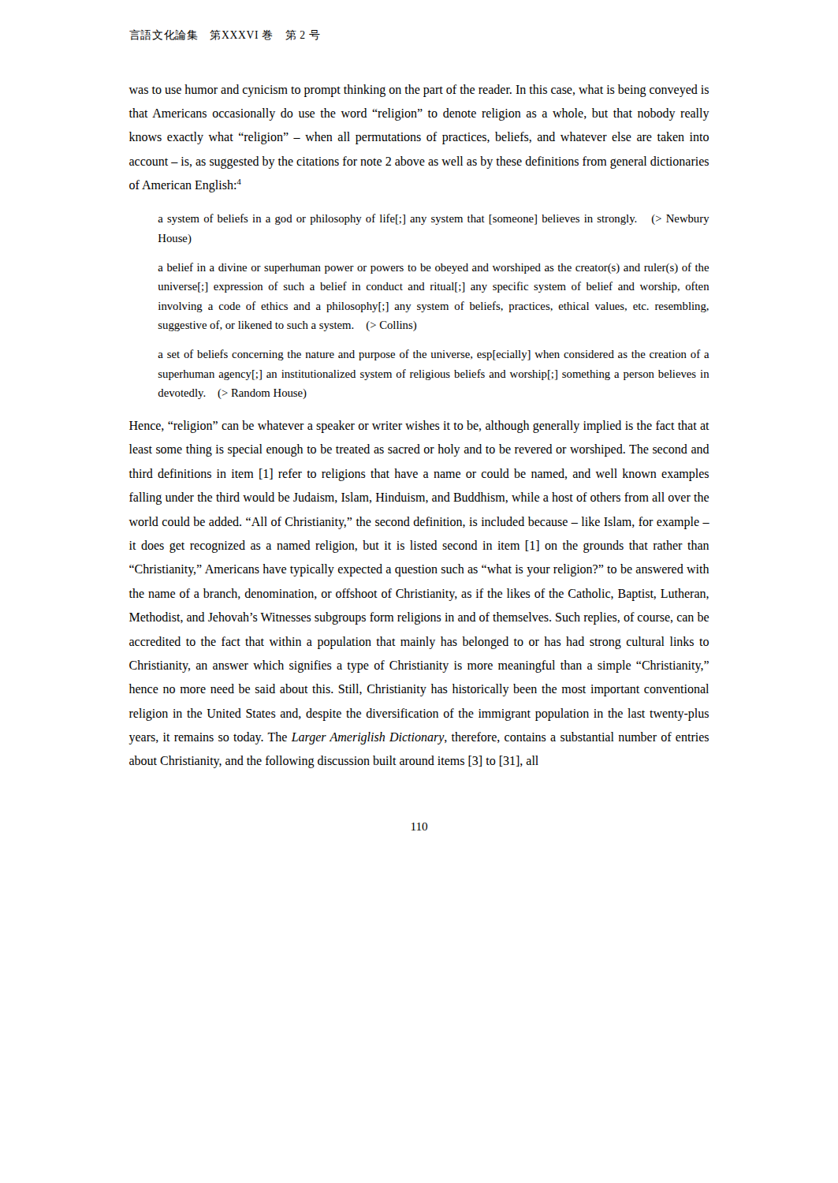言語文化論集　第XXXVI 巻　第 2 号
was to use humor and cynicism to prompt thinking on the part of the reader. In this case, what is being conveyed is that Americans occasionally do use the word “religion” to denote religion as a whole, but that nobody really knows exactly what “religion” – when all permutations of practices, beliefs, and whatever else are taken into account – is, as suggested by the citations for note 2 above as well as by these definitions from general dictionaries of American English:4
a system of beliefs in a god or philosophy of life[;] any system that [someone] believes in strongly.　(> Newbury House)
a belief in a divine or superhuman power or powers to be obeyed and worshiped as the creator(s) and ruler(s) of the universe[;] expression of such a belief in conduct and ritual[;] any specific system of belief and worship, often involving a code of ethics and a philosophy[;] any system of beliefs, practices, ethical values, etc. resembling, suggestive of, or likened to such a system.　(> Collins)
a set of beliefs concerning the nature and purpose of the universe, esp[ecially] when considered as the creation of a superhuman agency[;] an institutionalized system of religious beliefs and worship[;] something a person believes in devotedly.　(> Random House)
Hence, “religion” can be whatever a speaker or writer wishes it to be, although generally implied is the fact that at least some thing is special enough to be treated as sacred or holy and to be revered or worshiped. The second and third definitions in item [1] refer to religions that have a name or could be named, and well known examples falling under the third would be Judaism, Islam, Hinduism, and Buddhism, while a host of others from all over the world could be added. “All of Christianity,” the second definition, is included because – like Islam, for example – it does get recognized as a named religion, but it is listed second in item [1] on the grounds that rather than “Christianity,” Americans have typically expected a question such as “what is your religion?” to be answered with the name of a branch, denomination, or offshoot of Christianity, as if the likes of the Catholic, Baptist, Lutheran, Methodist, and Jehovah’s Witnesses subgroups form religions in and of themselves. Such replies, of course, can be accredited to the fact that within a population that mainly has belonged to or has had strong cultural links to Christianity, an answer which signifies a type of Christianity is more meaningful than a simple “Christianity,” hence no more need be said about this. Still, Christianity has historically been the most important conventional religion in the United States and, despite the diversification of the immigrant population in the last twenty-plus years, it remains so today. The Larger Ameriglish Dictionary, therefore, contains a substantial number of entries about Christianity, and the following discussion built around items [3] to [31], all
110